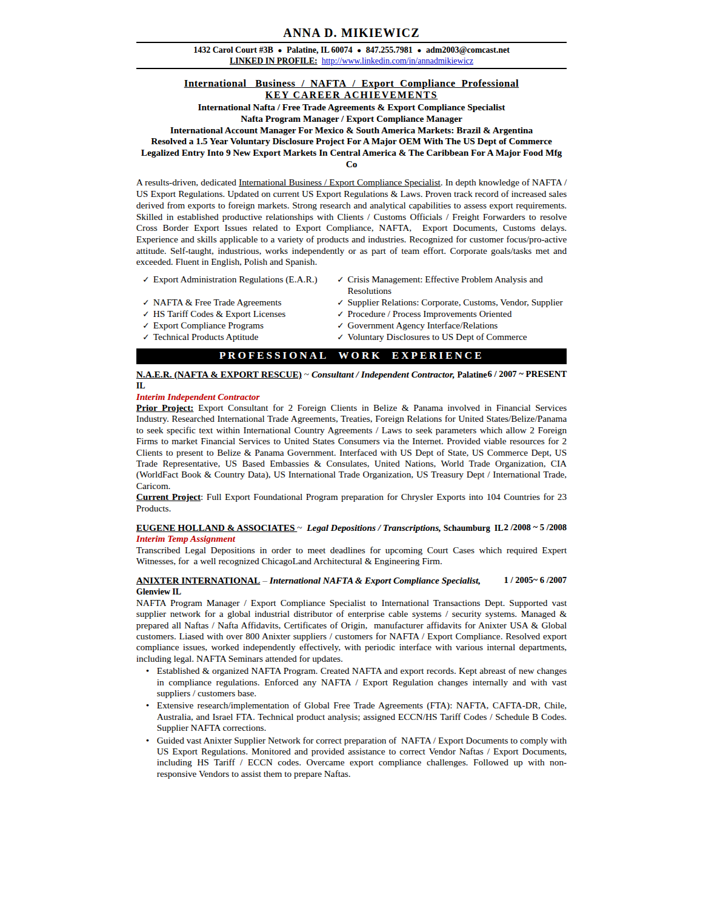ANNA D. MIKIEWICZ
1432 Carol Court #3B ● Palatine, IL 60074 ● 847.255.7981 ● adm2003@comcast.net
LINKED IN PROFILE: http://www.linkedin.com/in/annadmikiewicz
International Business / NAFTA / Export Compliance Professional
KEY CAREER ACHIEVEMENTS
International Nafta / Free Trade Agreements & Export Compliance Specialist
Nafta Program Manager / Export Compliance Manager
International Account Manager For Mexico & South America Markets: Brazil & Argentina
Resolved a 1.5 Year Voluntary Disclosure Project For A Major OEM With The US Dept of Commerce
Legalized Entry Into 9 New Export Markets In Central America & The Caribbean For A Major Food Mfg Co
A results-driven, dedicated International Business / Export Compliance Specialist. In depth knowledge of NAFTA / US Export Regulations. Updated on current US Export Regulations & Laws. Proven track record of increased sales derived from exports to foreign markets. Strong research and analytical capabilities to assess export requirements. Skilled in established productive relationships with Clients / Customs Officials / Freight Forwarders to resolve Cross Border Export Issues related to Export Compliance, NAFTA, Export Documents, Customs delays. Experience and skills applicable to a variety of products and industries. Recognized for customer focus/pro-active attitude. Self-taught, industrious, works independently or as part of team effort. Corporate goals/tasks met and exceeded. Fluent in English, Polish and Spanish.
| ✓ Export Administration Regulations (E.A.R.) | ✓ Crisis Management: Effective Problem Analysis and Resolutions |
| ✓ NAFTA & Free Trade Agreements | ✓ Supplier Relations: Corporate, Customs, Vendor, Supplier |
| ✓ HS Tariff Codes & Export Licenses | ✓ Procedure / Process Improvements Oriented |
| ✓ Export Compliance Programs | ✓ Government Agency Interface/Relations |
| ✓ Technical Products Aptitude | ✓ Voluntary Disclosures to US Dept of Commerce |
PROFESSIONAL WORK EXPERIENCE
| N.A.E.R. (NAFTA & EXPORT RESCUE) ~ Consultant / Independent Contractor, Palatine IL | 6 / 2007 ~ PRESENT |
Interim Independent Contractor
Prior Project: Export Consultant for 2 Foreign Clients in Belize & Panama involved in Financial Services Industry. Researched International Trade Agreements, Treaties, Foreign Relations for United States/Belize/Panama to seek specific text within International Country Agreements / Laws to seek parameters which allow 2 Foreign Firms to market Financial Services to United States Consumers via the Internet. Provided viable resources for 2 Clients to present to Belize & Panama Government. Interfaced with US Dept of State, US Commerce Dept, US Trade Representative, US Based Embassies & Consulates, United Nations, World Trade Organization, CIA (WorldFact Book & Country Data), US International Trade Organization, US Treasury Dept / International Trade, Caricom.
Current Project: Full Export Foundational Program preparation for Chrysler Exports into 104 Countries for 23 Products.
| EUGENE HOLLAND & ASSOCIATES ~ Legal Depositions / Transcriptions, Schaumburg IL | 2 /2008 ~ 5 /2008 |
Interim Temp Assignment
Transcribed Legal Depositions in order to meet deadlines for upcoming Court Cases which required Expert Witnesses, for a well recognized ChicagoLand Architectural & Engineering Firm.
| ANIXTER INTERNATIONAL – International NAFTA & Export Compliance Specialist, Glenview IL | 1 / 2005~ 6 /2007 |
NAFTA Program Manager / Export Compliance Specialist to International Transactions Dept. Supported vast supplier network for a global industrial distributor of enterprise cable systems / security systems. Managed & prepared all Naftas / Nafta Affidavits, Certificates of Origin, manufacturer affidavits for Anixter USA & Global customers. Liased with over 800 Anixter suppliers / customers for NAFTA / Export Compliance. Resolved export compliance issues, worked independently effectively, with periodic interface with various internal departments, including legal. NAFTA Seminars attended for updates.
Established & organized NAFTA Program. Created NAFTA and export records. Kept abreast of new changes in compliance regulations. Enforced any NAFTA / Export Regulation changes internally and with vast suppliers / customers base.
Extensive research/implementation of Global Free Trade Agreements (FTA): NAFTA, CAFTA-DR, Chile, Australia, and Israel FTA. Technical product analysis; assigned ECCN/HS Tariff Codes / Schedule B Codes. Supplier NAFTA corrections.
Guided vast Anixter Supplier Network for correct preparation of NAFTA / Export Documents to comply with US Export Regulations. Monitored and provided assistance to correct Vendor Naftas / Export Documents, including HS Tariff / ECCN codes. Overcame export compliance challenges. Followed up with non-responsive Vendors to assist them to prepare Naftas.